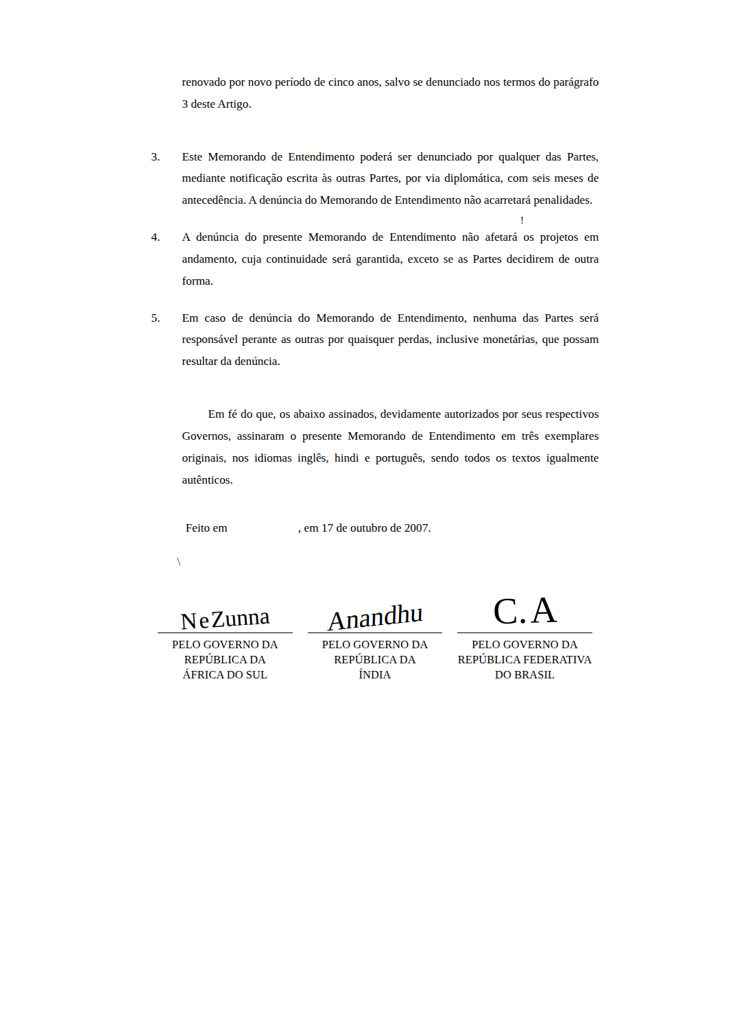renovado por novo período de cinco anos, salvo se denunciado nos termos do parágrafo 3 deste Artigo.
3.
Este Memorando de Entendimento poderá ser denunciado por qualquer das Partes, mediante notificação escrita às outras Partes, por via diplomática, com seis meses de antecedência. A denúncia do Memorando de Entendimento não acarretará penalidades.
4.
! A denúncia do presente Memorando de Entendimento não afetará os projetos em andamento, cuja continuidade será garantida, exceto se as Partes decidirem de outra forma.
5.
Em caso de denúncia do Memorando de Entendimento, nenhuma das Partes será responsável perante as outras por quaisquer perdas, inclusive monetárias, que possam resultar da denúncia.
Em fé do que, os abaixo assinados, devidamente autorizados por seus respectivos Governos, assinaram o presente Memorando de Entendimento em três exemplares originais, nos idiomas inglês, hindi e português, sendo todos os textos igualmente autênticos.
Feito em , em 17 de outubro de 2007.
\
N e Zunna
PELO GOVERNO DA
REPÚBLICA DA
ÁFRICA DO SUL
Anandhu
PELO GOVERNO DA
REPÚBLICA DA
ÍNDIA
C. A
PELO GOVERNO DA
REPÚBLICA FEDERATIVA
DO BRASIL